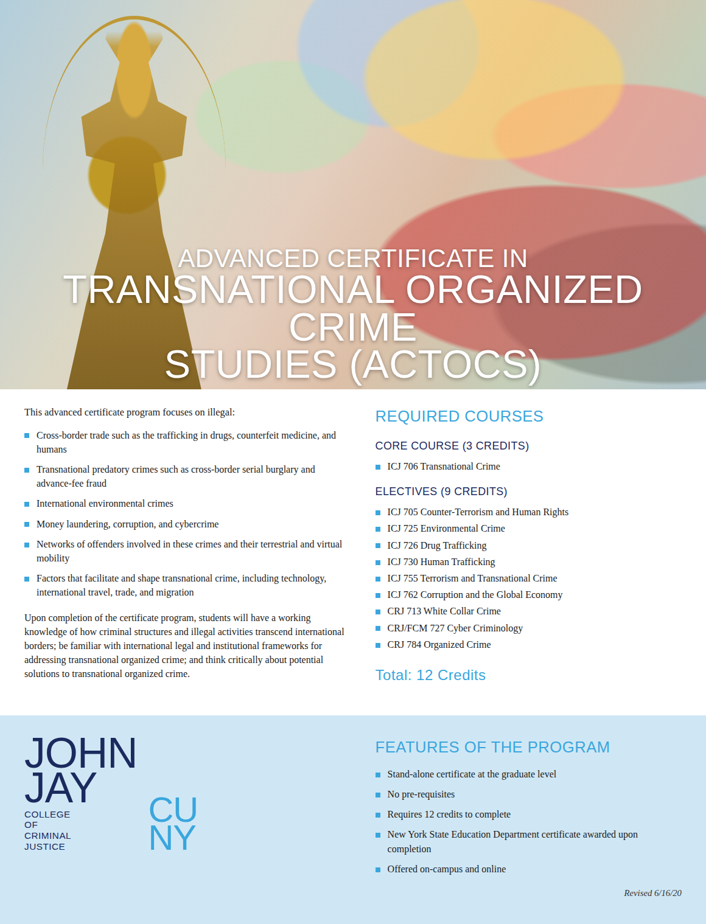Advanced Certificate in Transnational Organized Crime Studies (ACTOCS)
This advanced certificate program focuses on illegal:
Cross-border trade such as the trafficking in drugs, counterfeit medicine, and humans
Transnational predatory crimes such as cross-border serial burglary and advance-fee fraud
International environmental crimes
Money laundering, corruption, and cybercrime
Networks of offenders involved in these crimes and their terrestrial and virtual mobility
Factors that facilitate and shape transnational crime, including technology, international travel, trade, and migration
Upon completion of the certificate program, students will have a working knowledge of how criminal structures and illegal activities transcend international borders; be familiar with international legal and institutional frameworks for addressing transnational organized crime; and think critically about potential solutions to transnational organized crime.
Required Courses
Core Course (3 Credits)
ICJ 706 Transnational Crime
Electives (9 Credits)
ICJ 705 Counter-Terrorism and Human Rights
ICJ 725 Environmental Crime
ICJ 726 Drug Trafficking
ICJ 730 Human Trafficking
ICJ 755 Terrorism and Transnational Crime
ICJ 762 Corruption and the Global Economy
CRJ 713 White Collar Crime
CRJ/FCM 727 Cyber Criminology
CRJ 784 Organized Crime
Total: 12 Credits
JOHN
JAY COLLEGE
OF
CRIMINAL
JUSTICE
CU NY
Features of the Program
Stand-alone certificate at the graduate level
No pre-requisites
Requires 12 credits to complete
New York State Education Department certificate awarded upon completion
Offered on-campus and online
Revised 6/16/20